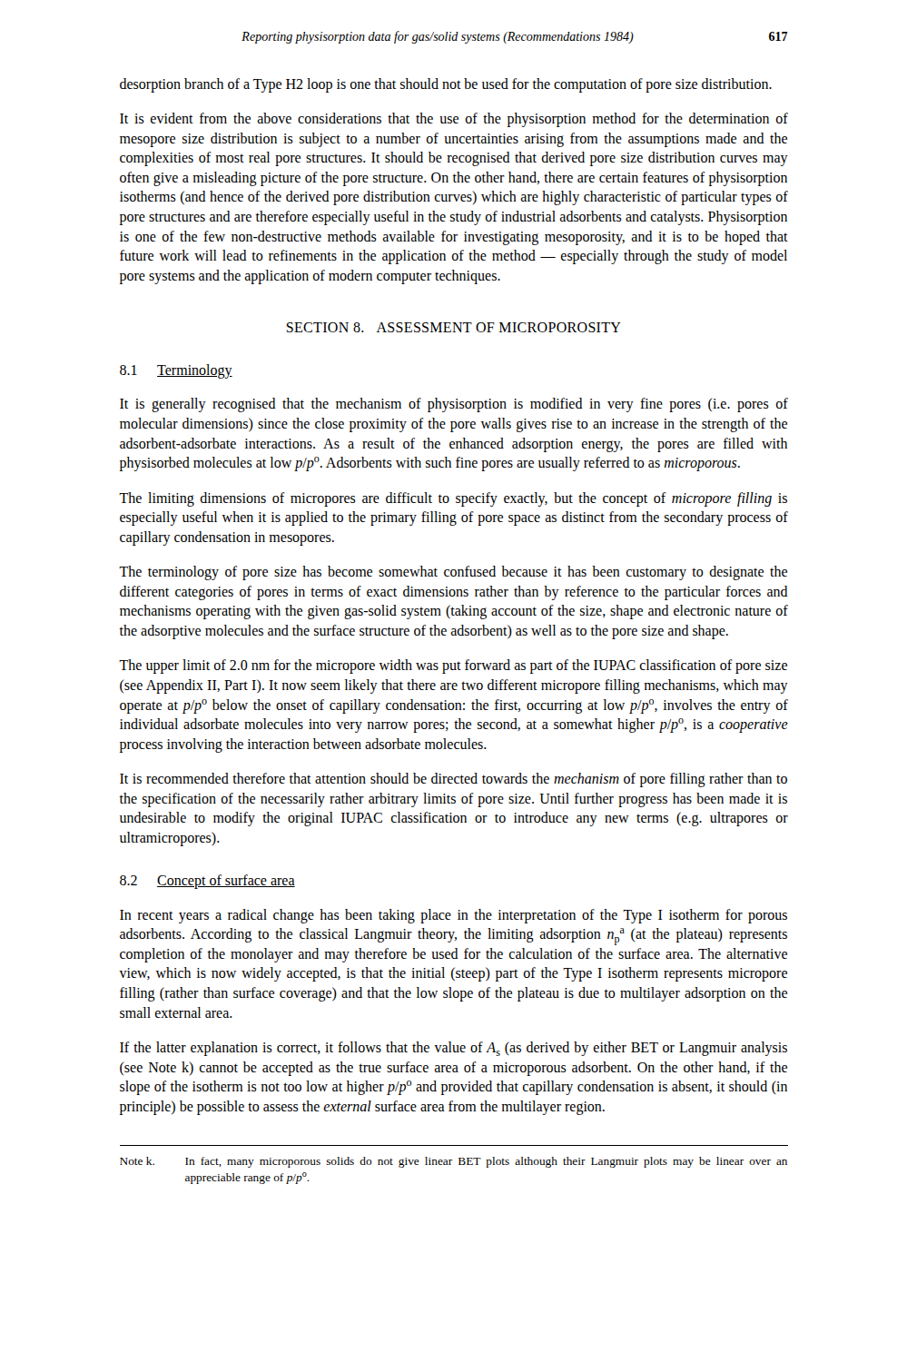Reporting physisorption data for gas/solid systems (Recommendations 1984) 617
desorption branch of a Type H2 loop is one that should not be used for the computation of pore size distribution.
It is evident from the above considerations that the use of the physisorption method for the determination of mesopore size distribution is subject to a number of uncertainties arising from the assumptions made and the complexities of most real pore structures. It should be recognised that derived pore size distribution curves may often give a misleading picture of the pore structure. On the other hand, there are certain features of physisorption isotherms (and hence of the derived pore distribution curves) which are highly characteristic of particular types of pore structures and are therefore especially useful in the study of industrial adsorbents and catalysts. Physisorption is one of the few non-destructive methods available for investigating mesoporosity, and it is to be hoped that future work will lead to refinements in the application of the method — especially through the study of model pore systems and the application of modern computer techniques.
SECTION 8. ASSESSMENT OF MICROPOROSITY
8.1 Terminology
It is generally recognised that the mechanism of physisorption is modified in very fine pores (i.e. pores of molecular dimensions) since the close proximity of the pore walls gives rise to an increase in the strength of the adsorbent-adsorbate interactions. As a result of the enhanced adsorption energy, the pores are filled with physisorbed molecules at low p/po. Adsorbents with such fine pores are usually referred to as microporous.
The limiting dimensions of micropores are difficult to specify exactly, but the concept of micropore filling is especially useful when it is applied to the primary filling of pore space as distinct from the secondary process of capillary condensation in mesopores.
The terminology of pore size has become somewhat confused because it has been customary to designate the different categories of pores in terms of exact dimensions rather than by reference to the particular forces and mechanisms operating with the given gas-solid system (taking account of the size, shape and electronic nature of the adsorptive molecules and the surface structure of the adsorbent) as well as to the pore size and shape.
The upper limit of 2.0 nm for the micropore width was put forward as part of the IUPAC classification of pore size (see Appendix II, Part I). It now seem likely that there are two different micropore filling mechanisms, which may operate at p/po below the onset of capillary condensation: the first, occurring at low p/po, involves the entry of individual adsorbate molecules into very narrow pores; the second, at a somewhat higher p/po, is a cooperative process involving the interaction between adsorbate molecules.
It is recommended therefore that attention should be directed towards the mechanism of pore filling rather than to the specification of the necessarily rather arbitrary limits of pore size. Until further progress has been made it is undesirable to modify the original IUPAC classification or to introduce any new terms (e.g. ultrapores or ultramicropores).
8.2 Concept of surface area
In recent years a radical change has been taking place in the interpretation of the Type I isotherm for porous adsorbents. According to the classical Langmuir theory, the limiting adsorption npa (at the plateau) represents completion of the monolayer and may therefore be used for the calculation of the surface area. The alternative view, which is now widely accepted, is that the initial (steep) part of the Type I isotherm represents micropore filling (rather than surface coverage) and that the low slope of the plateau is due to multilayer adsorption on the small external area.
If the latter explanation is correct, it follows that the value of As (as derived by either BET or Langmuir analysis (see Note k) cannot be accepted as the true surface area of a microporous adsorbent. On the other hand, if the slope of the isotherm is not too low at higher p/po and provided that capillary condensation is absent, it should (in principle) be possible to assess the external surface area from the multilayer region.
Note k. In fact, many microporous solids do not give linear BET plots although their Langmuir plots may be linear over an appreciable range of p/po.